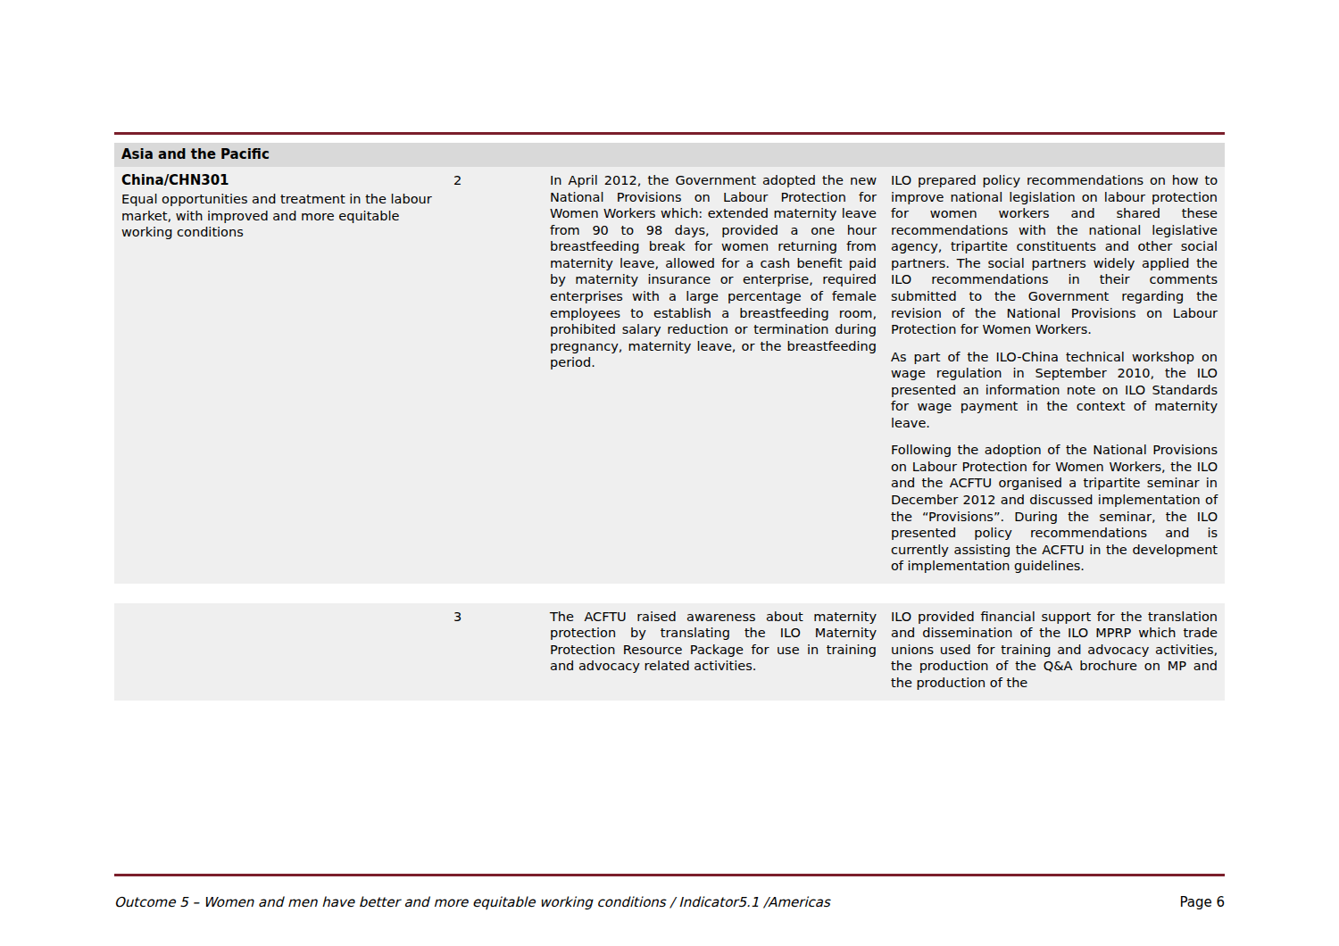| Asia and the Pacific |
| China/CHN301 Equal opportunities and treatment in the labour market, with improved and more equitable working conditions | 2 | In April 2012, the Government adopted the new National Provisions on Labour Protection for Women Workers which: extended maternity leave from 90 to 98 days, provided a one hour breastfeeding break for women returning from maternity leave, allowed for a cash benefit paid by maternity insurance or enterprise, required enterprises with a large percentage of female employees to establish a breastfeeding room, prohibited salary reduction or termination during pregnancy, maternity leave, or the breastfeeding period. | ILO prepared policy recommendations on how to improve national legislation on labour protection for women workers and shared these recommendations with the national legislative agency, tripartite constituents and other social partners. The social partners widely applied the ILO recommendations in their comments submitted to the Government regarding the revision of the National Provisions on Labour Protection for Women Workers. As part of the ILO-China technical workshop on wage regulation in September 2010, the ILO presented an information note on ILO Standards for wage payment in the context of maternity leave. Following the adoption of the National Provisions on Labour Protection for Women Workers, the ILO and the ACFTU organised a tripartite seminar in December 2012 and discussed implementation of the “Provisions”. During the seminar, the ILO presented policy recommendations and is currently assisting the ACFTU in the development of implementation guidelines. |
| | 3 | The ACFTU raised awareness about maternity protection by translating the ILO Maternity Protection Resource Package for use in training and advocacy related activities. | ILO provided financial support for the translation and dissemination of the ILO MPRP which trade unions used for training and advocacy activities, the production of the Q&A brochure on MP and the production of the |
Outcome 5 – Women and men have better and more equitable working conditions / Indicator5.1 /Americas Page 6